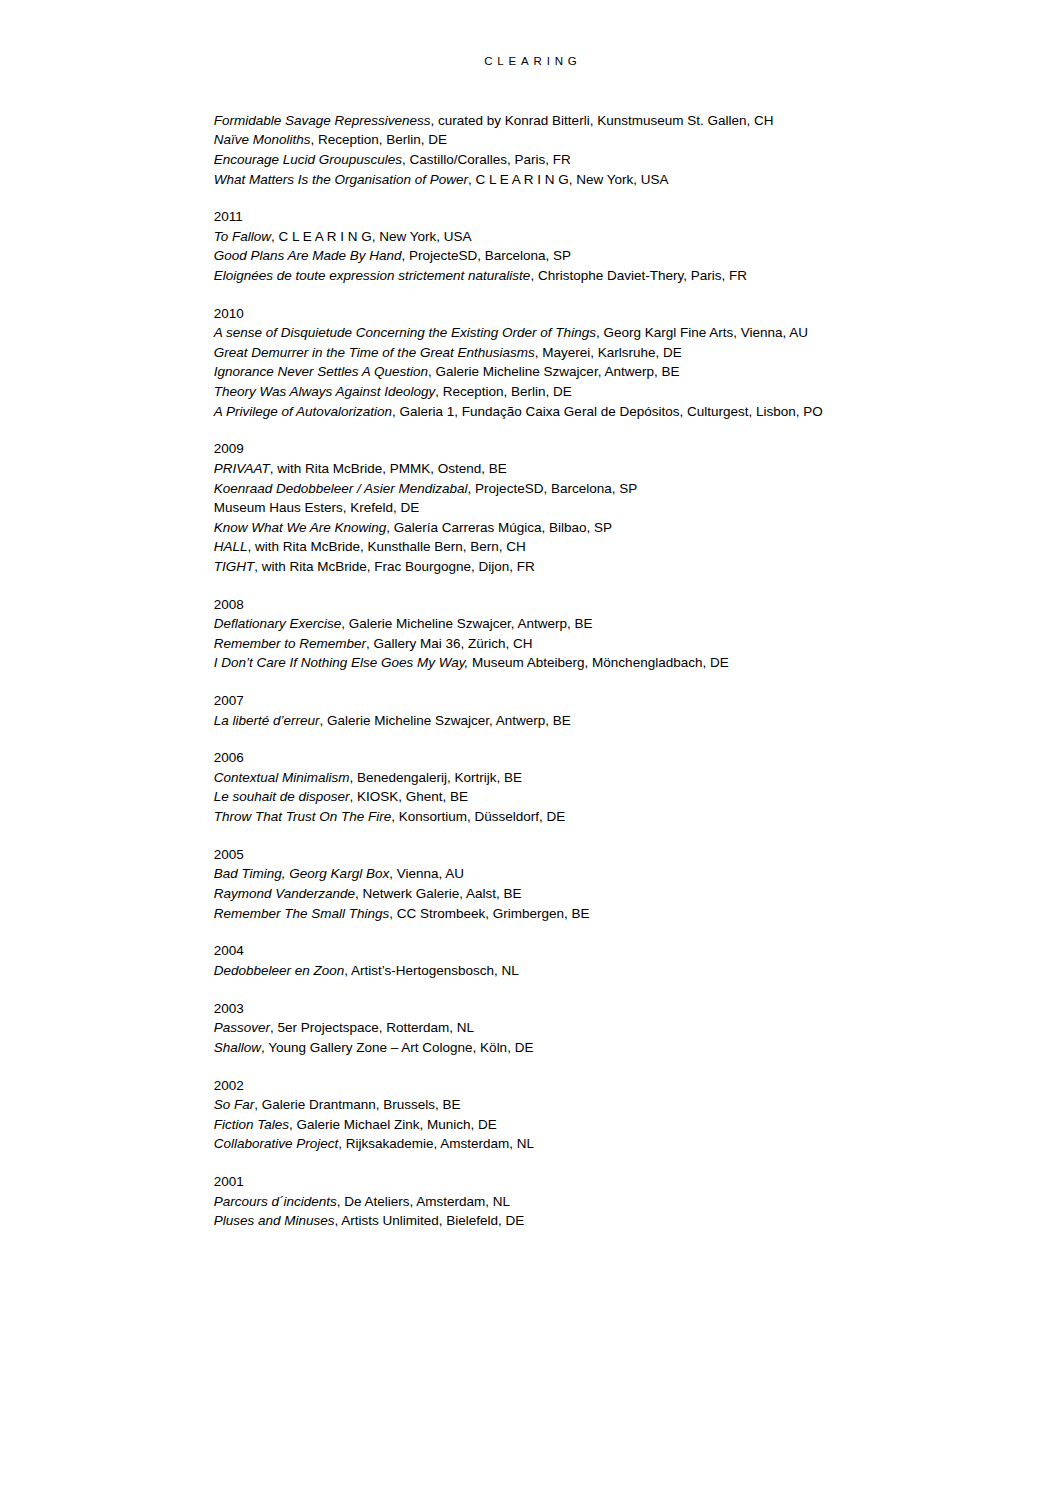CLEARING
Formidable Savage Repressiveness, curated by Konrad Bitterli, Kunstmuseum St. Gallen, CH
Naïve Monoliths, Reception, Berlin, DE
Encourage Lucid Groupuscules, Castillo/Coralles, Paris, FR
What Matters Is the Organisation of Power, C L E A R I N G, New York, USA
2011
To Fallow, C L E A R I N G, New York, USA
Good Plans Are Made By Hand, ProjecteSD, Barcelona, SP
Eloignées de toute expression strictement naturaliste, Christophe Daviet-Thery, Paris, FR
2010
A sense of Disquietude Concerning the Existing Order of Things, Georg Kargl Fine Arts, Vienna, AU
Great Demurrer in the Time of the Great Enthusiasms, Mayerei, Karlsruhe, DE
Ignorance Never Settles A Question, Galerie Micheline Szwajcer, Antwerp, BE
Theory Was Always Against Ideology, Reception, Berlin, DE
A Privilege of Autovalorization, Galeria 1, Fundação Caixa Geral de Depósitos, Culturgest, Lisbon, PO
2009
PRIVAAT, with Rita McBride, PMMK, Ostend, BE
Koenraad Dedobbeleer / Asier Mendizabal, ProjecteSD, Barcelona, SP
Museum Haus Esters, Krefeld, DE
Know What We Are Knowing, Galería Carreras Múgica, Bilbao, SP
HALL, with Rita McBride, Kunsthalle Bern, Bern, CH
TIGHT, with Rita McBride, Frac Bourgogne, Dijon, FR
2008
Deflationary Exercise, Galerie Micheline Szwajcer, Antwerp, BE
Remember to Remember, Gallery Mai 36, Zürich, CH
I Don’t Care If Nothing Else Goes My Way, Museum Abteiberg, Mönchengladbach, DE
2007
La liberté d’erreur, Galerie Micheline Szwajcer, Antwerp, BE
2006
Contextual Minimalism, Benedengalerij, Kortrijk, BE
Le souhait de disposer, KIOSK, Ghent, BE
Throw That Trust On The Fire, Konsortium, Düsseldorf, DE
2005
Bad Timing, Georg Kargl Box, Vienna, AU
Raymond Vanderzande, Netwerk Galerie, Aalst, BE
Remember The Small Things, CC Strombeek, Grimbergen, BE
2004
Dedobbeleer en Zoon, Artist’s-Hertogensbosch, NL
2003
Passover, 5er Projectspace, Rotterdam, NL
Shallow, Young Gallery Zone – Art Cologne, Köln, DE
2002
So Far, Galerie Drantmann, Brussels, BE
Fiction Tales, Galerie Michael Zink, Munich, DE
Collaborative Project, Rijksakademie, Amsterdam, NL
2001
Parcours d´incidents, De Ateliers, Amsterdam, NL
Pluses and Minuses, Artists Unlimited, Bielefeld, DE